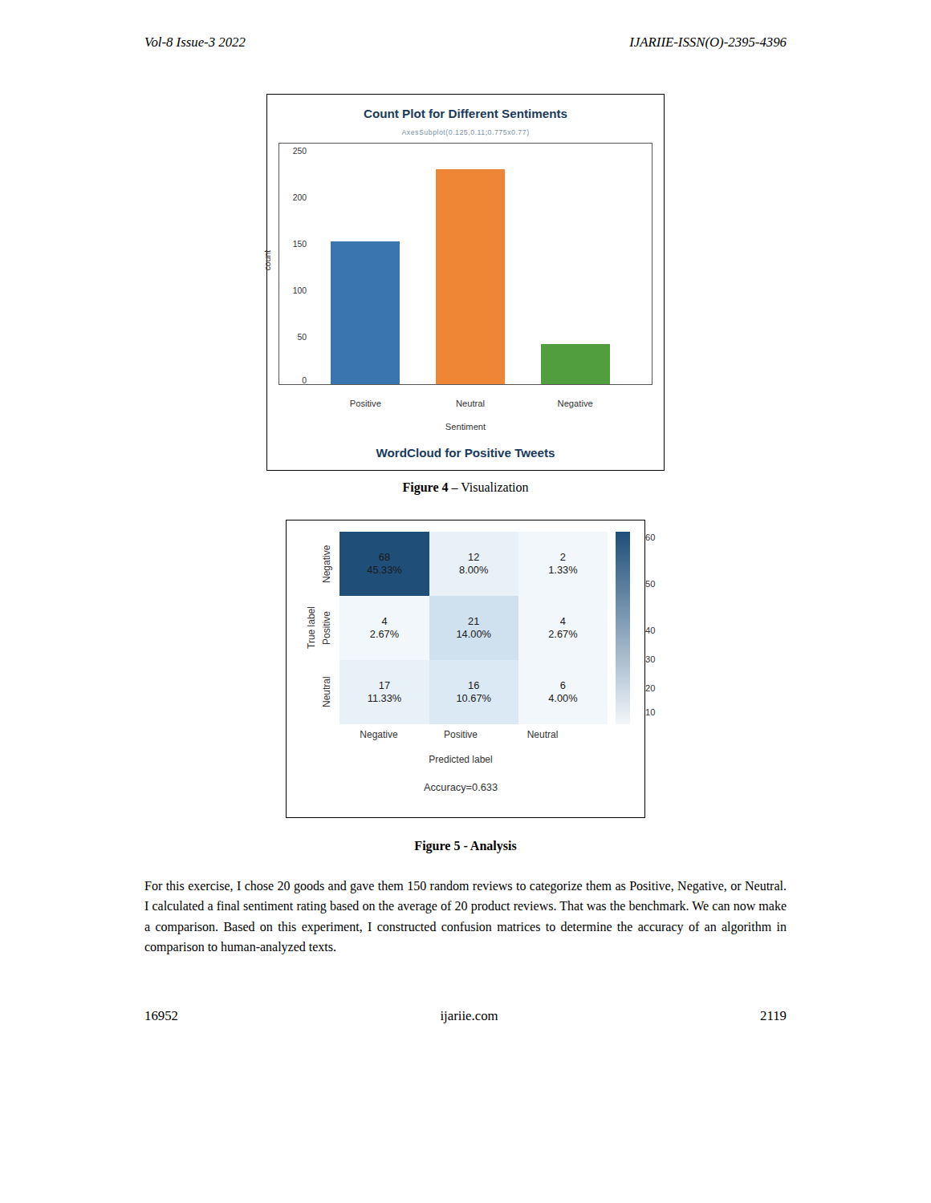Vol-8 Issue-3 2022 IJARIIE-ISSN(O)-2395-4396
Count Plot for Different Sentiments
AxesSubplot(0.125,0.11;0.775x0.77)
count
250 200 150 100 50 0
Positive Neutral Negative
Sentiment
WordCloud for Positive Tweets
Figure 4 – Visualization
True label
Negative Positive Neutral
| 68 45.33% | 12 8.00% | 2 1.33% |
| 4 2.67% | 21 14.00% | 4 2.67% |
| 17 11.33% | 16 10.67% | 6 4.00% |
60 50 40 30 20 10
Negative Positive Neutral
Predicted label
Accuracy=0.633
Figure 5 - Analysis
For this exercise, I chose 20 goods and gave them 150 random reviews to categorize them as Positive, Negative, or Neutral. I calculated a final sentiment rating based on the average of 20 product reviews. That was the benchmark. We can now make a comparison. Based on this experiment, I constructed confusion matrices to determine the accuracy of an algorithm in comparison to human-analyzed texts.
16952 ijariie.com 2119